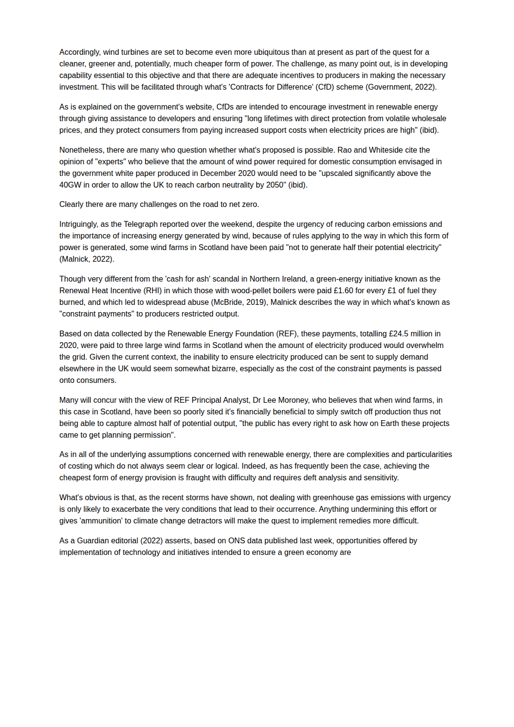Accordingly, wind turbines are set to become even more ubiquitous than at present as part of the quest for a cleaner, greener and, potentially, much cheaper form of power. The challenge, as many point out, is in developing capability essential to this objective and that there are adequate incentives to producers in making the necessary investment. This will be facilitated through what's 'Contracts for Difference' (CfD) scheme (Government, 2022).
As is explained on the government's website, CfDs are intended to encourage investment in renewable energy through giving assistance to developers and ensuring "long lifetimes with direct protection from volatile wholesale prices, and they protect consumers from paying increased support costs when electricity prices are high" (ibid).
Nonetheless, there are many who question whether what's proposed is possible. Rao and Whiteside cite the opinion of "experts" who believe that the amount of wind power required for domestic consumption envisaged in the government white paper produced in December 2020 would need to be "upscaled significantly above the 40GW in order to allow the UK to reach carbon neutrality by 2050" (ibid).
Clearly there are many challenges on the road to net zero.
Intriguingly, as the Telegraph reported over the weekend, despite the urgency of reducing carbon emissions and the importance of increasing energy generated by wind, because of rules applying to the way in which this form of power is generated, some wind farms in Scotland have been paid "not to generate half their potential electricity" (Malnick, 2022).
Though very different from the 'cash for ash' scandal in Northern Ireland, a green-energy initiative known as the Renewal Heat Incentive (RHI) in which those with wood-pellet boilers were paid £1.60 for every £1 of fuel they burned, and which led to widespread abuse (McBride, 2019), Malnick describes the way in which what's known as "constraint payments" to producers restricted output.
Based on data collected by the Renewable Energy Foundation (REF), these payments, totalling £24.5 million in 2020, were paid to three large wind farms in Scotland when the amount of electricity produced would overwhelm the grid. Given the current context, the inability to ensure electricity produced can be sent to supply demand elsewhere in the UK would seem somewhat bizarre, especially as the cost of the constraint payments is passed onto consumers.
Many will concur with the view of REF Principal Analyst, Dr Lee Moroney, who believes that when wind farms, in this case in Scotland, have been so poorly sited it's financially beneficial to simply switch off production thus not being able to capture almost half of potential output, "the public has every right to ask how on Earth these projects came to get planning permission".
As in all of the underlying assumptions concerned with renewable energy, there are complexities and particularities of costing which do not always seem clear or logical. Indeed, as has frequently been the case, achieving the cheapest form of energy provision is fraught with difficulty and requires deft analysis and sensitivity.
What's obvious is that, as the recent storms have shown, not dealing with greenhouse gas emissions with urgency is only likely to exacerbate the very conditions that lead to their occurrence. Anything undermining this effort or gives 'ammunition' to climate change detractors will make the quest to implement remedies more difficult.
As a Guardian editorial (2022) asserts, based on ONS data published last week, opportunities offered by implementation of technology and initiatives intended to ensure a green economy are